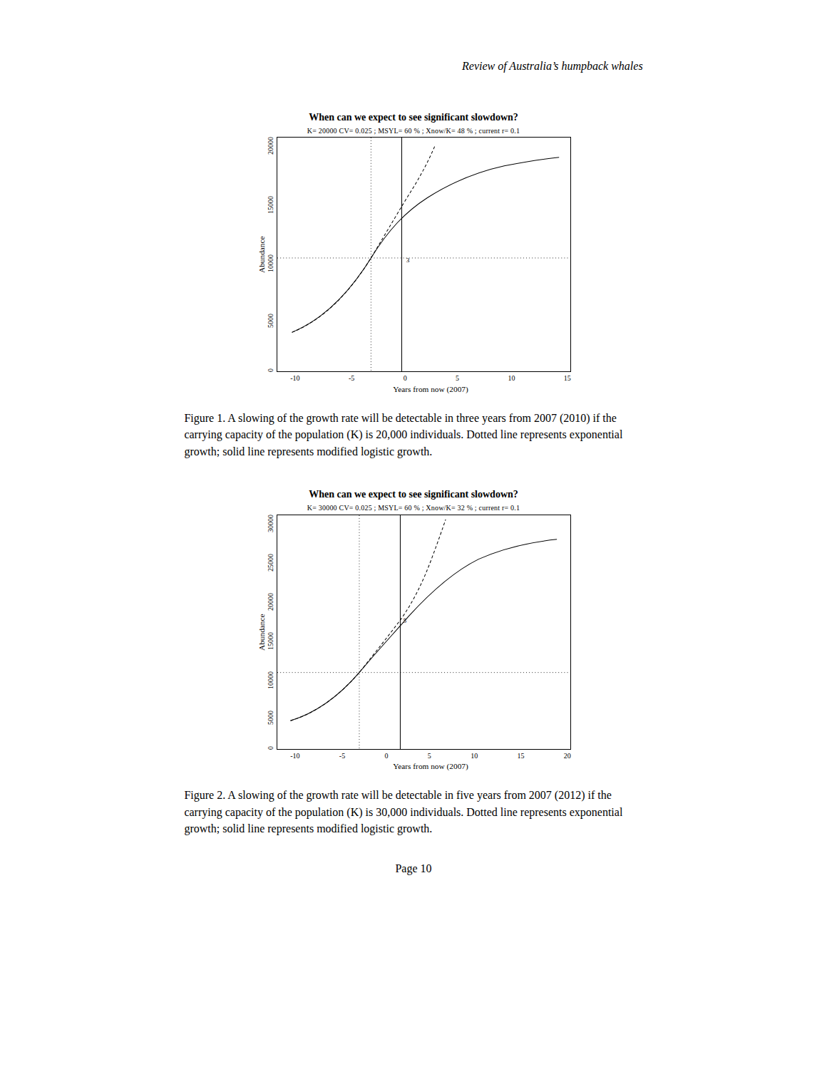Review of Australia’s humpback whales
When can we expect to see significant slowdown?
K= 20000 CV= 0.025 ; MSYL= 60 % ; Xnow/K= 48 % ; current r= 0.1
Abundance
20000 15000 10000 5000 0
3
-10 -5 0 5 10 15
Years from now (2007)
Figure 1. A slowing of the growth rate will be detectable in three years from 2007 (2010) if the carrying capacity of the population (K) is 20,000 individuals. Dotted line represents exponential growth; solid line represents modified logistic growth.
When can we expect to see significant slowdown?
K= 30000 CV= 0.025 ; MSYL= 60 % ; Xnow/K= 32 % ; current r= 0.1
Abundance
30000 25000 20000 15000 10000 5000 0
5
-10 -5 0 5 10 15 20
Years from now (2007)
Figure 2. A slowing of the growth rate will be detectable in five years from 2007 (2012) if the carrying capacity of the population (K) is 30,000 individuals. Dotted line represents exponential growth; solid line represents modified logistic growth.
Page 10